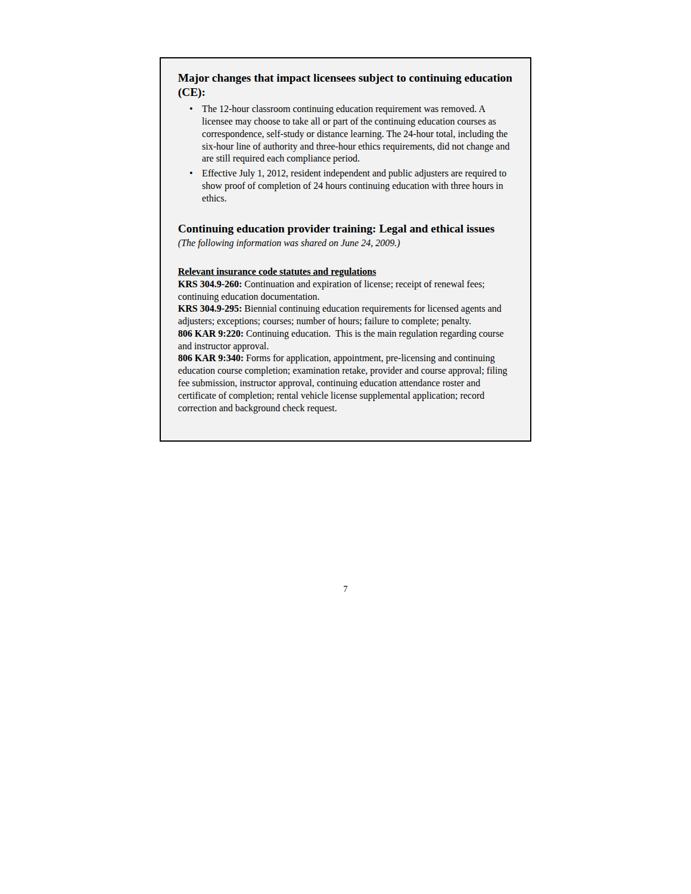Major changes that impact licensees subject to continuing education (CE):
The 12-hour classroom continuing education requirement was removed. A licensee may choose to take all or part of the continuing education courses as correspondence, self-study or distance learning. The 24-hour total, including the six-hour line of authority and three-hour ethics requirements, did not change and are still required each compliance period.
Effective July 1, 2012, resident independent and public adjusters are required to show proof of completion of 24 hours continuing education with three hours in ethics.
Continuing education provider training: Legal and ethical issues
(The following information was shared on June 24, 2009.)
Relevant insurance code statutes and regulations
KRS 304.9-260: Continuation and expiration of license; receipt of renewal fees; continuing education documentation.
KRS 304.9-295: Biennial continuing education requirements for licensed agents and adjusters; exceptions; courses; number of hours; failure to complete; penalty.
806 KAR 9:220: Continuing education. This is the main regulation regarding course and instructor approval.
806 KAR 9:340: Forms for application, appointment, pre-licensing and continuing education course completion; examination retake, provider and course approval; filing fee submission, instructor approval, continuing education attendance roster and certificate of completion; rental vehicle license supplemental application; record correction and background check request.
7